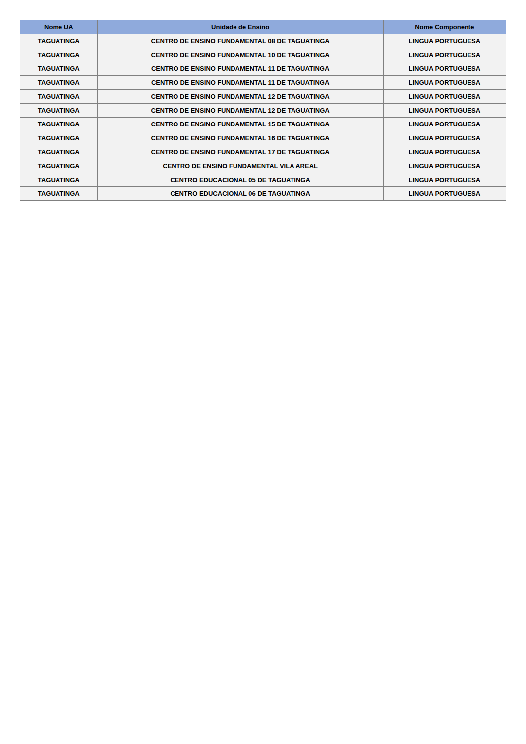| Nome UA | Unidade de Ensino | Nome Componente |
| --- | --- | --- |
| TAGUATINGA | CENTRO DE ENSINO FUNDAMENTAL 08 DE TAGUATINGA | LINGUA PORTUGUESA |
| TAGUATINGA | CENTRO DE ENSINO FUNDAMENTAL 10 DE TAGUATINGA | LINGUA PORTUGUESA |
| TAGUATINGA | CENTRO DE ENSINO FUNDAMENTAL 11 DE TAGUATINGA | LINGUA PORTUGUESA |
| TAGUATINGA | CENTRO DE ENSINO FUNDAMENTAL 11 DE TAGUATINGA | LINGUA PORTUGUESA |
| TAGUATINGA | CENTRO DE ENSINO FUNDAMENTAL 12 DE TAGUATINGA | LINGUA PORTUGUESA |
| TAGUATINGA | CENTRO DE ENSINO FUNDAMENTAL 12 DE TAGUATINGA | LINGUA PORTUGUESA |
| TAGUATINGA | CENTRO DE ENSINO FUNDAMENTAL 15 DE TAGUATINGA | LINGUA PORTUGUESA |
| TAGUATINGA | CENTRO DE ENSINO FUNDAMENTAL 16 DE TAGUATINGA | LINGUA PORTUGUESA |
| TAGUATINGA | CENTRO DE ENSINO FUNDAMENTAL 17 DE TAGUATINGA | LINGUA PORTUGUESA |
| TAGUATINGA | CENTRO DE ENSINO FUNDAMENTAL VILA AREAL | LINGUA PORTUGUESA |
| TAGUATINGA | CENTRO EDUCACIONAL 05 DE TAGUATINGA | LINGUA PORTUGUESA |
| TAGUATINGA | CENTRO EDUCACIONAL 06 DE TAGUATINGA | LINGUA PORTUGUESA |